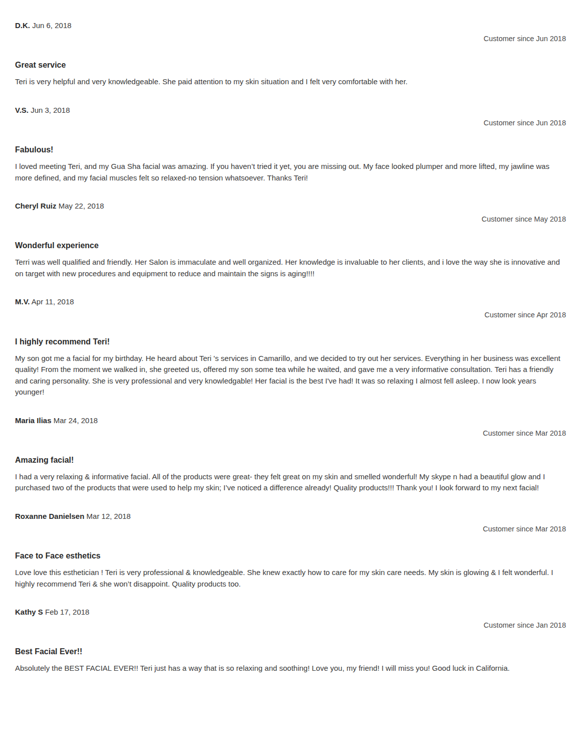D.K. Jun 6, 2018
Customer since Jun 2018
Great service
Teri is very helpful and very knowledgeable. She paid attention to my skin situation and I felt very comfortable with her.
V.S. Jun 3, 2018
Customer since Jun 2018
Fabulous!
I loved meeting Teri, and my Gua Sha facial was amazing. If you haven’t tried it yet, you are missing out. My face looked plumper and more lifted, my jawline was more defined, and my facial muscles felt so relaxed-no tension whatsoever. Thanks Teri!
Cheryl Ruiz May 22, 2018
Customer since May 2018
Wonderful experience
Terri was well qualified and friendly. Her Salon is immaculate and well organized. Her knowledge is invaluable to her clients, and i love the way she is innovative and on target with new procedures and equipment to reduce and maintain the signs is aging!!!!
M.V. Apr 11, 2018
Customer since Apr 2018
I highly recommend Teri!
My son got me a facial for my birthday. He heard about Teri 's services in Camarillo, and we decided to try out her services. Everything in her business was excellent quality! From the moment we walked in, she greeted us, offered my son some tea while he waited, and gave me a very informative consultation. Teri has a friendly and caring personality. She is very professional and very knowledgable! Her facial is the best I've had! It was so relaxing I almost fell asleep. I now look years younger!
Maria Ilias Mar 24, 2018
Customer since Mar 2018
Amazing facial!
I had a very relaxing & informative facial. All of the products were great- they felt great on my skin and smelled wonderful! My skype n had a beautiful glow and I purchased two of the products that were used to help my skin; I’ve noticed a difference already! Quality products!!! Thank you! I look forward to my next facial!
Roxanne Danielsen Mar 12, 2018
Customer since Mar 2018
Face to Face esthetics
Love love this esthetician ! Teri is very professional & knowledgeable. She knew exactly how to care for my skin care needs. My skin is glowing & I felt wonderful. I highly recommend Teri & she won’t disappoint. Quality products too.
Kathy S Feb 17, 2018
Customer since Jan 2018
Best Facial Ever!!
Absolutely the BEST FACIAL EVER!! Teri just has a way that is so relaxing and soothing! Love you, my friend! I will miss you! Good luck in California.